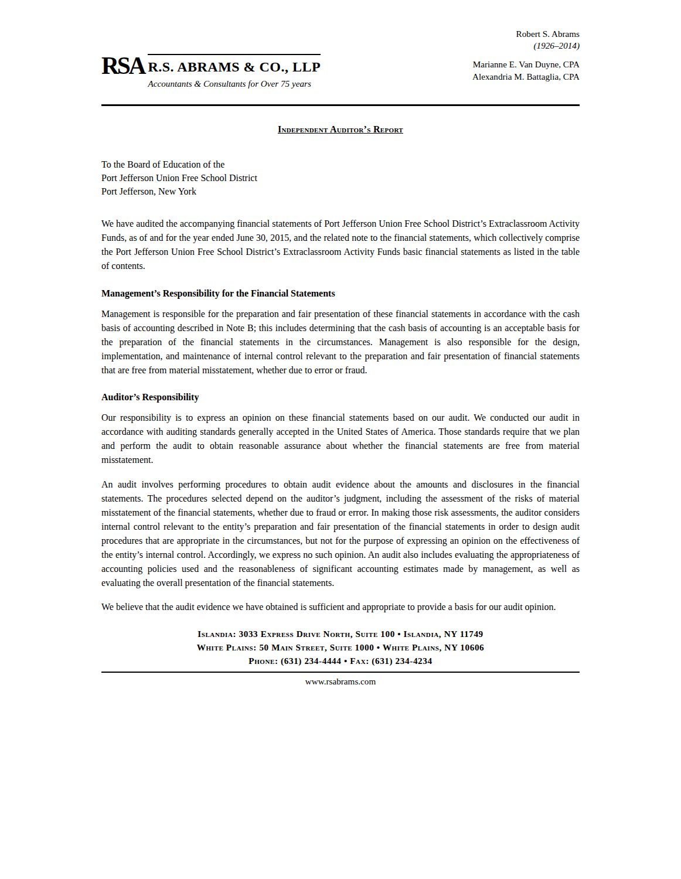Robert S. Abrams (1926–2014)
RSA
R.S. ABRAMS & CO., LLP
Accountants & Consultants for Over 75 years
Marianne E. Van Duyne, CPA
Alexandria M. Battaglia, CPA
Independent Auditor’s Report
To the Board of Education of the
Port Jefferson Union Free School District
Port Jefferson, New York
We have audited the accompanying financial statements of Port Jefferson Union Free School District’s Extraclassroom Activity Funds, as of and for the year ended June 30, 2015, and the related note to the financial statements, which collectively comprise the Port Jefferson Union Free School District’s Extraclassroom Activity Funds basic financial statements as listed in the table of contents.
Management’s Responsibility for the Financial Statements
Management is responsible for the preparation and fair presentation of these financial statements in accordance with the cash basis of accounting described in Note B; this includes determining that the cash basis of accounting is an acceptable basis for the preparation of the financial statements in the circumstances. Management is also responsible for the design, implementation, and maintenance of internal control relevant to the preparation and fair presentation of financial statements that are free from material misstatement, whether due to error or fraud.
Auditor’s Responsibility
Our responsibility is to express an opinion on these financial statements based on our audit. We conducted our audit in accordance with auditing standards generally accepted in the United States of America. Those standards require that we plan and perform the audit to obtain reasonable assurance about whether the financial statements are free from material misstatement.
An audit involves performing procedures to obtain audit evidence about the amounts and disclosures in the financial statements. The procedures selected depend on the auditor’s judgment, including the assessment of the risks of material misstatement of the financial statements, whether due to fraud or error. In making those risk assessments, the auditor considers internal control relevant to the entity’s preparation and fair presentation of the financial statements in order to design audit procedures that are appropriate in the circumstances, but not for the purpose of expressing an opinion on the effectiveness of the entity’s internal control. Accordingly, we express no such opinion. An audit also includes evaluating the appropriateness of accounting policies used and the reasonableness of significant accounting estimates made by management, as well as evaluating the overall presentation of the financial statements.
We believe that the audit evidence we have obtained is sufficient and appropriate to provide a basis for our audit opinion.
Islandia: 3033 Express Drive North, Suite 100 • Islandia, NY 11749
White Plains: 50 Main Street, Suite 1000 • White Plains, NY 10606
Phone: (631) 234-4444 • Fax: (631) 234-4234
www.rsabrams.com